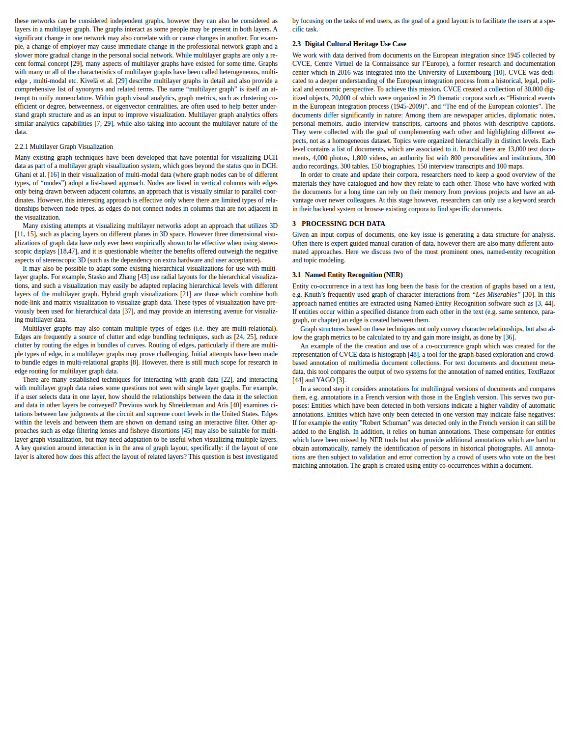these networks can be considered independent graphs, however they can also be considered as layers in a multilayer graph. The graphs interact as some people may be present in both layers. A significant change in one network may also correlate with or cause changes in another. For example, a change of employer may cause immediate change in the professional network graph and a slower more gradual change in the personal social network. While multilayer graphs are only a recent formal concept [29], many aspects of multilayer graphs have existed for some time. Graphs with many or all of the characteristics of multilayer graphs have been called heterogeneous, multi-edge , multi-modal etc. Kivelä et al. [29] describe multilayer graphs in detail and also provide a comprehensive list of synonyms and related terms. The name “multilayer graph” is itself an attempt to unify nomenclature. Within graph visual analytics, graph metrics, such as clustering coefficient or degree, betweenness, or eigenvector centralities, are often used to help better understand graph structure and as an input to improve visualization. Multilayer graph analytics offers similar analytics capabilities [7, 29], while also taking into account the multilayer nature of the data.
2.2.1 Multilayer Graph Visualization
Many existing graph techniques have been developed that have potential for visualizing DCH data as part of a multilayer graph visualization system, which goes beyond the status quo in DCH. Ghani et al. [16] in their visualization of multi-modal data (where graph nodes can be of different types, of “modes”) adopt a list-based approach. Nodes are listed in vertical columns with edges only being drawn between adjacent columns, an approach that is visually similar to parallel coordinates. However, this interesting approach is effective only where there are limited types of relationships between node types, as edges do not connect nodes in columns that are not adjacent in the visualization.
Many existing attempts at visualizing multilayer networks adopt an approach that utilizes 3D [11, 15], such as placing layers on different planes in 3D space. However three dimensional visualizations of graph data have only ever been empirically shown to be effective when using stereoscopic displays [18,47], and it is questionable whether the benefits offered outweigh the negative aspects of stereoscopic 3D (such as the dependency on extra hardware and user acceptance).
It may also be possible to adapt some existing hierarchical visualizations for use with multilayer graphs. For example, Stasko and Zhang [43] use radial layouts for the hierarchical visualizations, and such a visualization may easily be adapted replacing hierarchical levels with different layers of the multilayer graph. Hybrid graph visualizations [21] are those which combine both node-link and matrix visualization to visualize graph data. These types of visualization have previously been used for hierarchical data [37], and may provide an interesting avenue for visualizing multilayer data.
Multilayer graphs may also contain multiple types of edges (i.e. they are multi-relational). Edges are frequently a source of clutter and edge bundling techniques, such as [24, 25], reduce clutter by routing the edges in bundles of curves. Routing of edges, particularly if there are multiple types of edge, in a multilayer graphs may prove challenging. Initial attempts have been made to bundle edges in multi-relational graphs [8]. However, there is still much scope for research in edge routing for multilayer graph data.
There are many established techniques for interacting with graph data [22], and interacting with multilayer graph data raises some questions not seen with single layer graphs. For example, if a user selects data in one layer, how should the relationships between the data in the selection and data in other layers be conveyed? Previous work by Shneiderman and Aris [40] examines citations between law judgments at the circuit and supreme court levels in the United States. Edges within the levels and between them are shown on demand using an interactive filter. Other approaches such as edge filtering lenses and fisheye distortions [45] may also be suitable for multilayer graph visualization, but may need adaptation to be useful when visualizing multiple layers. A key question around interaction is in the area of graph layout, specifically: if the layout of one layer is altered how does this affect the layout of related layers? This question is best investigated by focusing on the tasks of end users, as the goal of a good layout is to facilitate the users at a specific task.
2.3 Digital Cultural Heritage Use Case
We work with data derived from documents on the European integration since 1945 collected by CVCE, Centre Virtuel de la Connaissance sur l’Europe), a former research and documentation center which in 2016 was integrated into the University of Luxembourg [10]. CVCE was dedicated to a deeper understanding of the European integration process from a historical, legal, political and economic perspective. To achieve this mission, CVCE created a collection of 30,000 digitized objects, 20,000 of which were organized in 29 thematic corpora such as “Historical events in the European integration process (1945-2009)”, and “The end of the European colonies”. The documents differ significantly in nature: Among them are newspaper articles, diplomatic notes, personal memoirs, audio interview transcripts, cartoons and photos with descriptive captions. They were collected with the goal of complementing each other and highlighting different aspects, not as a homogeneous dataset. Topics were organized hierarchically in distinct levels. Each level contains a list of documents, which are associated to it. In total there are 13,000 text documents, 4,000 photos, 1,800 videos, an authority list with 800 personalities and institutions, 300 audio recordings, 300 tables, 150 biographies, 150 interview transcripts and 100 maps.
In order to create and update their corpora, researchers need to keep a good overview of the materials they have catalogued and how they relate to each other. Those who have worked with the documents for a long time can rely on their memory from previous projects and have an advantage over newer colleagues. At this stage however, researchers can only use a keyword search in their backend system or browse existing corpora to find specific documents.
3 Processing DCH Data
Given an input corpus of documents, one key issue is generating a data structure for analysis. Often there is expert guided manual curation of data, however there are also many different automated approaches. Here we discuss two of the most prominent ones, named-entity recognition and topic modeling.
3.1 Named Entity Recognition (NER)
Entity co-occurrence in a text has long been the basis for the creation of graphs based on a text, e.g. Knuth’s frequently used graph of character interactions from “Les Miserables” [30]. In this approach named entities are extracted using Named-Entity Recognition software such as [3, 44]. If entities occur within a specified distance from each other in the text (e.g. same sentence, paragraph, or chapter) an edge is created between them.
Graph structures based on these techniques not only convey character relationships, but also allow the graph metrics to be calculated to try and gain more insight, as done by [36].
An example of the the creation and use of a co-occurrence graph which was created for the representation of CVCE data is histograph [48], a tool for the graph-based exploration and crowd-based annotation of multimedia document collections. For text documents and document metadata, this tool compares the output of two systems for the annotation of named entities, TextRazor [44] and YAGO [3].
In a second step it considers annotations for multilingual versions of documents and compares them, e.g. annotations in a French version with those in the English version. This serves two purposes: Entities which have been detected in both versions indicate a higher validity of automatic annotations. Entities which have only been detected in one version may indicate false negatives: If for example the entity ”Robert Schuman” was detected only in the French version it can still be added to the English. In addition, it relies on human annotations. These compensate for entities which have been missed by NER tools but also provide additional annotations which are hard to obtain automatically, namely the identification of persons in historical photographs. All annotations are then subject to validation and error correction by a crowd of users who vote on the best matching annotation. The graph is created using entity co-occurrences within a document.